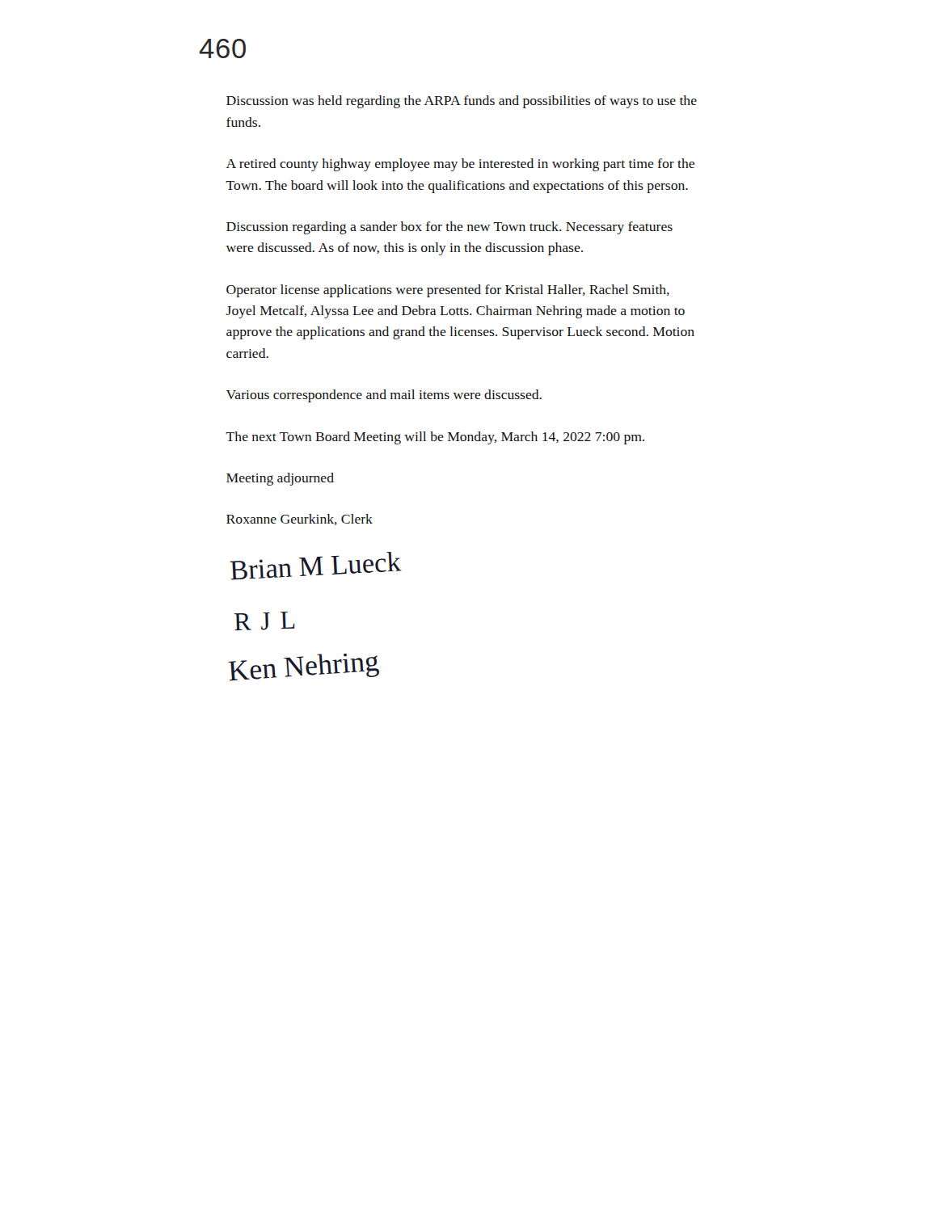460
Discussion was held regarding the ARPA funds and possibilities of ways to use the funds.
A retired county highway employee may be interested in working part time for the Town. The board will look into the qualifications and expectations of this person.
Discussion regarding a sander box for the new Town truck. Necessary features were discussed. As of now, this is only in the discussion phase.
Operator license applications were presented for Kristal Haller, Rachel Smith, Joyel Metcalf, Alyssa Lee and Debra Lotts. Chairman Nehring made a motion to approve the applications and grand the licenses. Supervisor Lueck second. Motion carried.
Various correspondence and mail items were discussed.
The next Town Board Meeting will be Monday, March 14, 2022 7:00 pm.
Meeting adjourned
Roxanne Geurkink, Clerk
Brian M Lueck R J L Ken Nehring